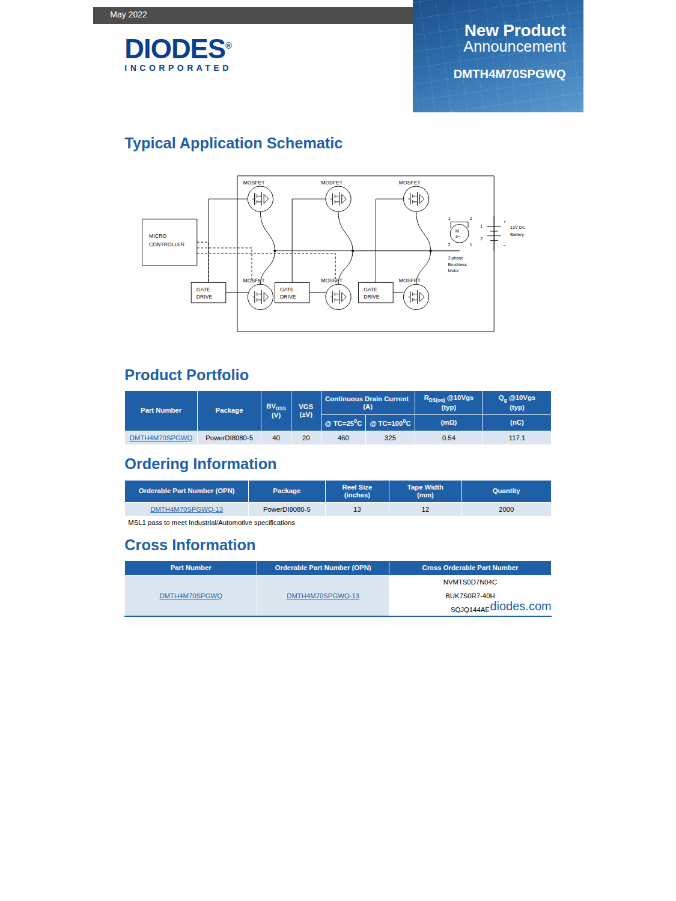May 2022
New Product
Announcement
DMTH4M70SPGWQ
DIODES®
INCORPORATED
Typical Application Schematic
MICRO CONTROLLER GATE DRIVE GATE DRIVE GATE DRIVE MOSFET MOSFET MOSFET MOSFET MOSFET MOSFET M 3~ 1 2 2 1 1 2 3 phase Brushless Motor + – 12V DC Battery
Product Portfolio
| Part Number | Package | BV DSS (V) | VGS (±V) | Continuous Drain Current (A) | R DS(on) @10Vgs (typ) | Q g @10Vgs (typ) |
| --- | --- | --- | --- | --- | --- | --- |
| @ TC=25 0 C | @ TC=100 0 C | (mΩ) | (nC) |
| DMTH4M70SPGWQ | PowerDI8080-5 | 40 | 20 | 460 | 325 | 0.54 | 117.1 |
Ordering Information
| Orderable Part Number (OPN) | Package | Reel Size (inches) | Tape Width (mm) | Quantity |
| --- | --- | --- | --- | --- |
| DMTH4M70SPGWQ-13 | PowerDI8080-5 | 13 | 12 | 2000 |
MSL1 pass to meet Industrial/Automotive specifications
Cross Information
| Part Number | Orderable Part Number (OPN) | Cross Orderable Part Number |
| --- | --- | --- |
| DMTH4M70SPGWQ | DMTH4M70SPGWQ-13 | NVMTS0D7N04C |
| BUK7S0R7-40H |
| SQJQ144AE |
diodes.com